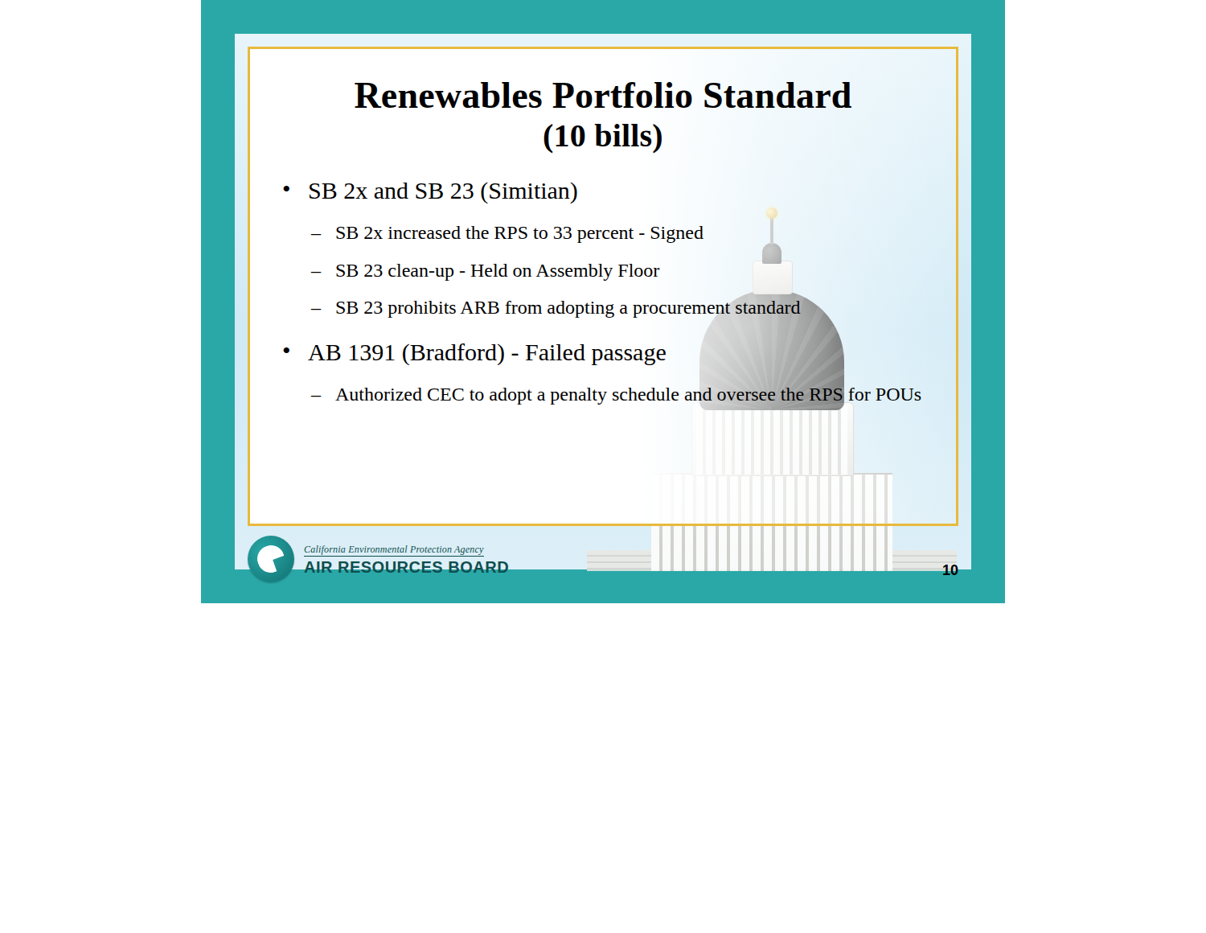Renewables Portfolio Standard(10 bills)
SB 2x and SB 23 (Simitian)
SB 2x increased the RPS to 33 percent - Signed
SB 23 clean-up - Held on Assembly Floor
SB 23 prohibits ARB from adopting a procurement standard
AB 1391 (Bradford) - Failed passage
Authorized CEC to adopt a penalty schedule and oversee the RPS for POUs
California Environmental Protection Agency
AIR RESOURCES BOARD
10